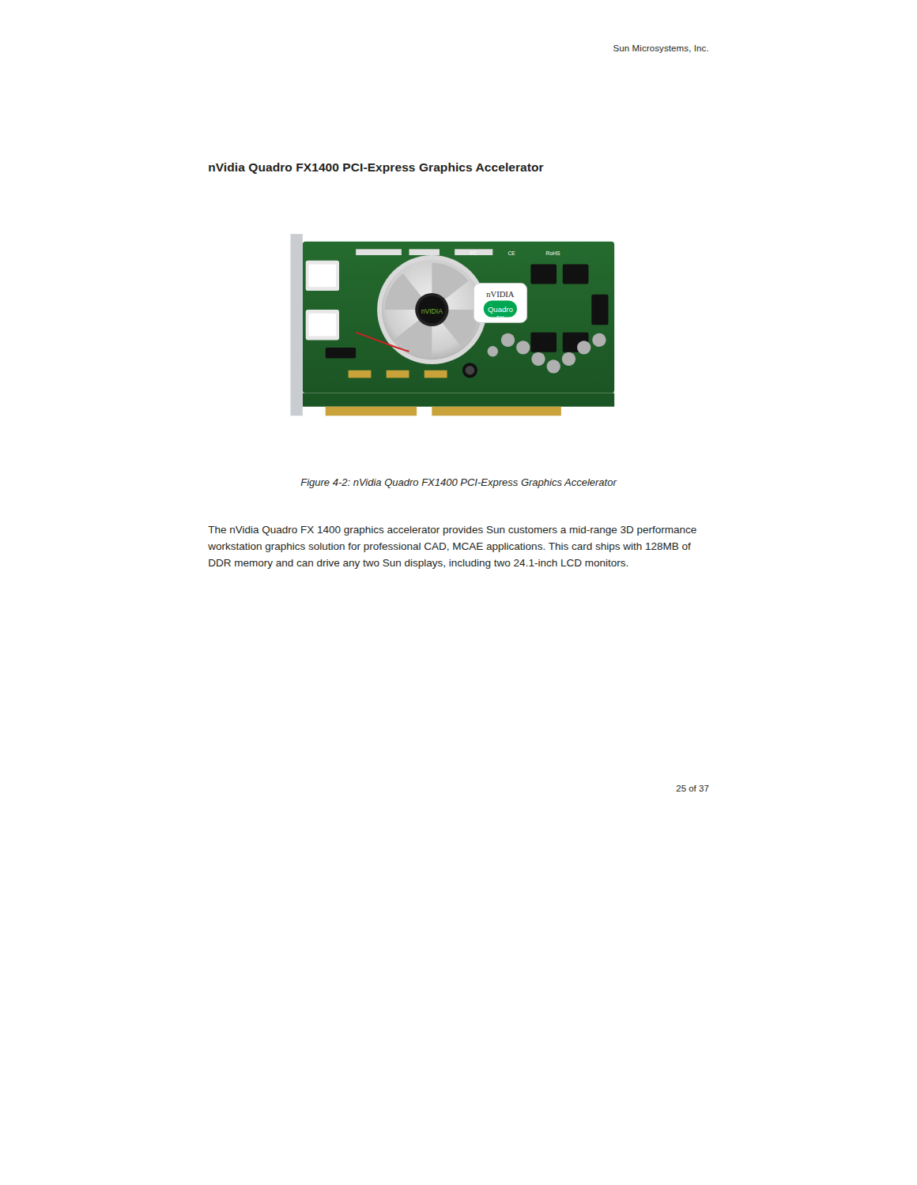Sun Microsystems, Inc.
nVidia Quadro FX1400 PCI-Express Graphics Accelerator
Figure 4-2: nVidia Quadro FX1400 PCI-Express Graphics Accelerator
The nVidia Quadro FX 1400 graphics accelerator provides Sun customers a mid-range 3D performance workstation graphics solution for professional CAD, MCAE applications. This card ships with 128MB of DDR memory and can drive any two Sun displays, including two 24.1-inch LCD monitors.
25 of 37